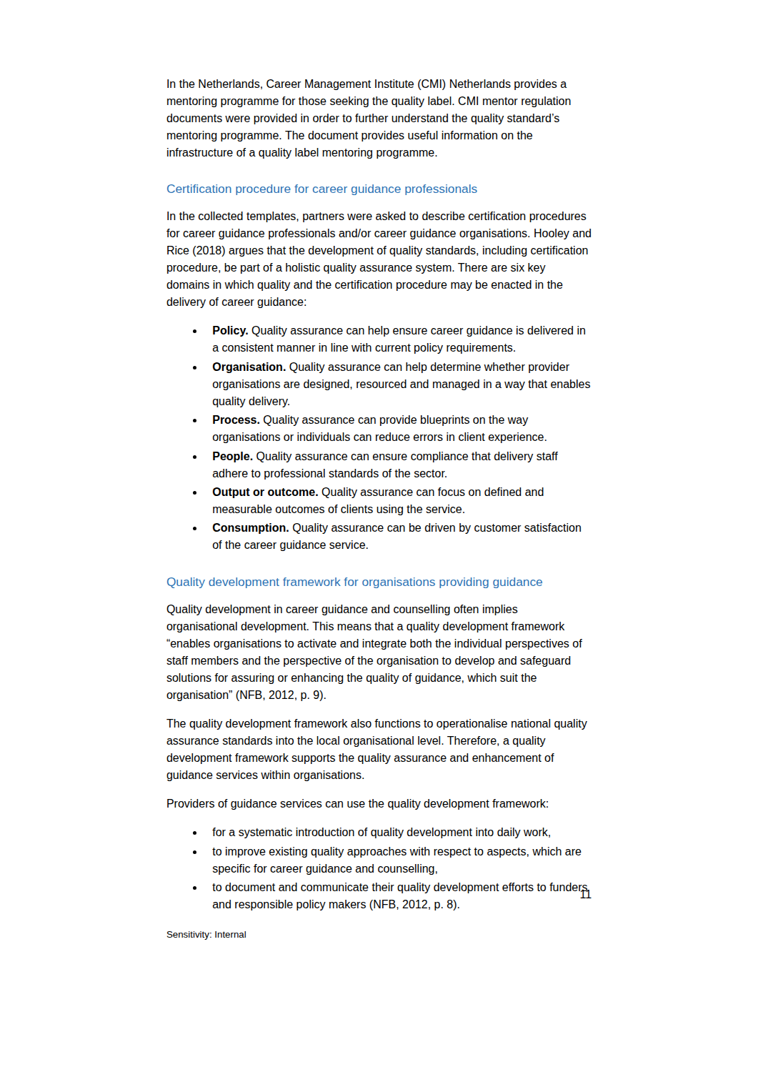In the Netherlands, Career Management Institute (CMI) Netherlands provides a mentoring programme for those seeking the quality label. CMI mentor regulation documents were provided in order to further understand the quality standard’s mentoring programme. The document provides useful information on the infrastructure of a quality label mentoring programme.
Certification procedure for career guidance professionals
In the collected templates, partners were asked to describe certification procedures for career guidance professionals and/or career guidance organisations. Hooley and Rice (2018) argues that the development of quality standards, including certification procedure, be part of a holistic quality assurance system. There are six key domains in which quality and the certification procedure may be enacted in the delivery of career guidance:
Policy. Quality assurance can help ensure career guidance is delivered in a consistent manner in line with current policy requirements.
Organisation. Quality assurance can help determine whether provider organisations are designed, resourced and managed in a way that enables quality delivery.
Process. Quality assurance can provide blueprints on the way organisations or individuals can reduce errors in client experience.
People. Quality assurance can ensure compliance that delivery staff adhere to professional standards of the sector.
Output or outcome. Quality assurance can focus on defined and measurable outcomes of clients using the service.
Consumption. Quality assurance can be driven by customer satisfaction of the career guidance service.
Quality development framework for organisations providing guidance
Quality development in career guidance and counselling often implies organisational development. This means that a quality development framework “enables organisations to activate and integrate both the individual perspectives of staff members and the perspective of the organisation to develop and safeguard solutions for assuring or enhancing the quality of guidance, which suit the organisation” (NFB, 2012, p. 9).
The quality development framework also functions to operationalise national quality assurance standards into the local organisational level. Therefore, a quality development framework supports the quality assurance and enhancement of guidance services within organisations.
Providers of guidance services can use the quality development framework:
for a systematic introduction of quality development into daily work,
to improve existing quality approaches with respect to aspects, which are specific for career guidance and counselling,
to document and communicate their quality development efforts to funders and responsible policy makers (NFB, 2012, p. 8).
11
Sensitivity: Internal